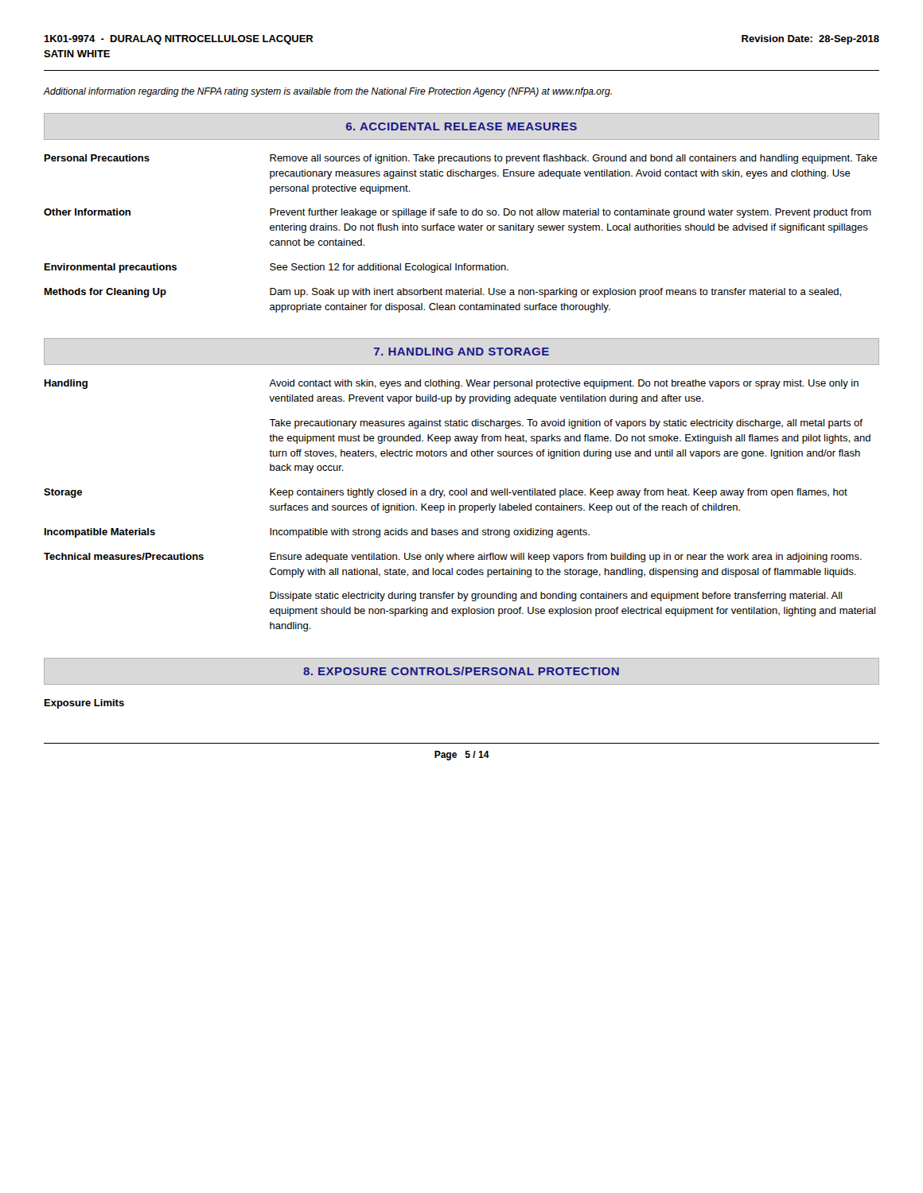1K01-9974 - DURALAQ NITROCELLULOSE LACQUER
SATIN WHITE
Revision Date: 28-Sep-2018
Additional information regarding the NFPA rating system is available from the National Fire Protection Agency (NFPA) at www.nfpa.org.
6. ACCIDENTAL RELEASE MEASURES
| Personal Precautions | Remove all sources of ignition. Take precautions to prevent flashback. Ground and bond all containers and handling equipment. Take precautionary measures against static discharges. Ensure adequate ventilation. Avoid contact with skin, eyes and clothing. Use personal protective equipment. |
| Other Information | Prevent further leakage or spillage if safe to do so. Do not allow material to contaminate ground water system. Prevent product from entering drains. Do not flush into surface water or sanitary sewer system. Local authorities should be advised if significant spillages cannot be contained. |
| Environmental precautions | See Section 12 for additional Ecological Information. |
| Methods for Cleaning Up | Dam up. Soak up with inert absorbent material. Use a non-sparking or explosion proof means to transfer material to a sealed, appropriate container for disposal. Clean contaminated surface thoroughly. |
7. HANDLING AND STORAGE
| Handling | Avoid contact with skin, eyes and clothing. Wear personal protective equipment. Do not breathe vapors or spray mist. Use only in ventilated areas. Prevent vapor build-up by providing adequate ventilation during and after use. Take precautionary measures against static discharges. To avoid ignition of vapors by static electricity discharge, all metal parts of the equipment must be grounded. Keep away from heat, sparks and flame. Do not smoke. Extinguish all flames and pilot lights, and turn off stoves, heaters, electric motors and other sources of ignition during use and until all vapors are gone. Ignition and/or flash back may occur. |
| Storage | Keep containers tightly closed in a dry, cool and well-ventilated place. Keep away from heat. Keep away from open flames, hot surfaces and sources of ignition. Keep in properly labeled containers. Keep out of the reach of children. |
| Incompatible Materials | Incompatible with strong acids and bases and strong oxidizing agents. |
| Technical measures/Precautions | Ensure adequate ventilation. Use only where airflow will keep vapors from building up in or near the work area in adjoining rooms. Comply with all national, state, and local codes pertaining to the storage, handling, dispensing and disposal of flammable liquids. Dissipate static electricity during transfer by grounding and bonding containers and equipment before transferring material. All equipment should be non-sparking and explosion proof. Use explosion proof electrical equipment for ventilation, lighting and material handling. |
8. EXPOSURE CONTROLS/PERSONAL PROTECTION
Exposure Limits
Page 5 / 14